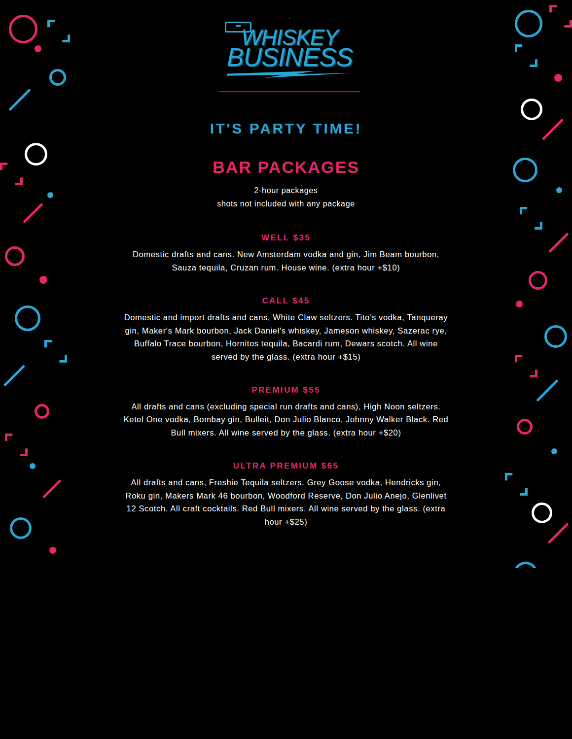Whiskey Business
It's Party Time!
Bar Packages
2-hour packages
shots not included with any package
Well $35
Domestic drafts and cans. New Amsterdam vodka and gin, Jim Beam bourbon, Sauza tequila, Cruzan rum. House wine. (extra hour +$10)
Call $45
Domestic and import drafts and cans, White Claw seltzers. Tito’s vodka, Tanqueray gin, Maker's Mark bourbon, Jack Daniel's whiskey, Jameson whiskey, Sazerac rye, Buffalo Trace bourbon, Hornitos tequila, Bacardi rum, Dewars scotch. All wine served by the glass. (extra hour +$15)
Premium $55
All drafts and cans (excluding special run drafts and cans), High Noon seltzers. Ketel One vodka, Bombay gin, Bulleit, Don Julio Blanco, Johnny Walker Black. Red Bull mixers. All wine served by the glass. (extra hour +$20)
Ultra Premium $65
All drafts and cans, Freshie Tequila seltzers. Grey Goose vodka, Hendricks gin, Roku gin, Makers Mark 46 bourbon, Woodford Reserve, Don Julio Anejo, Glenlivet 12 Scotch. All craft cocktails. Red Bull mixers. All wine served by the glass. (extra hour +$25)